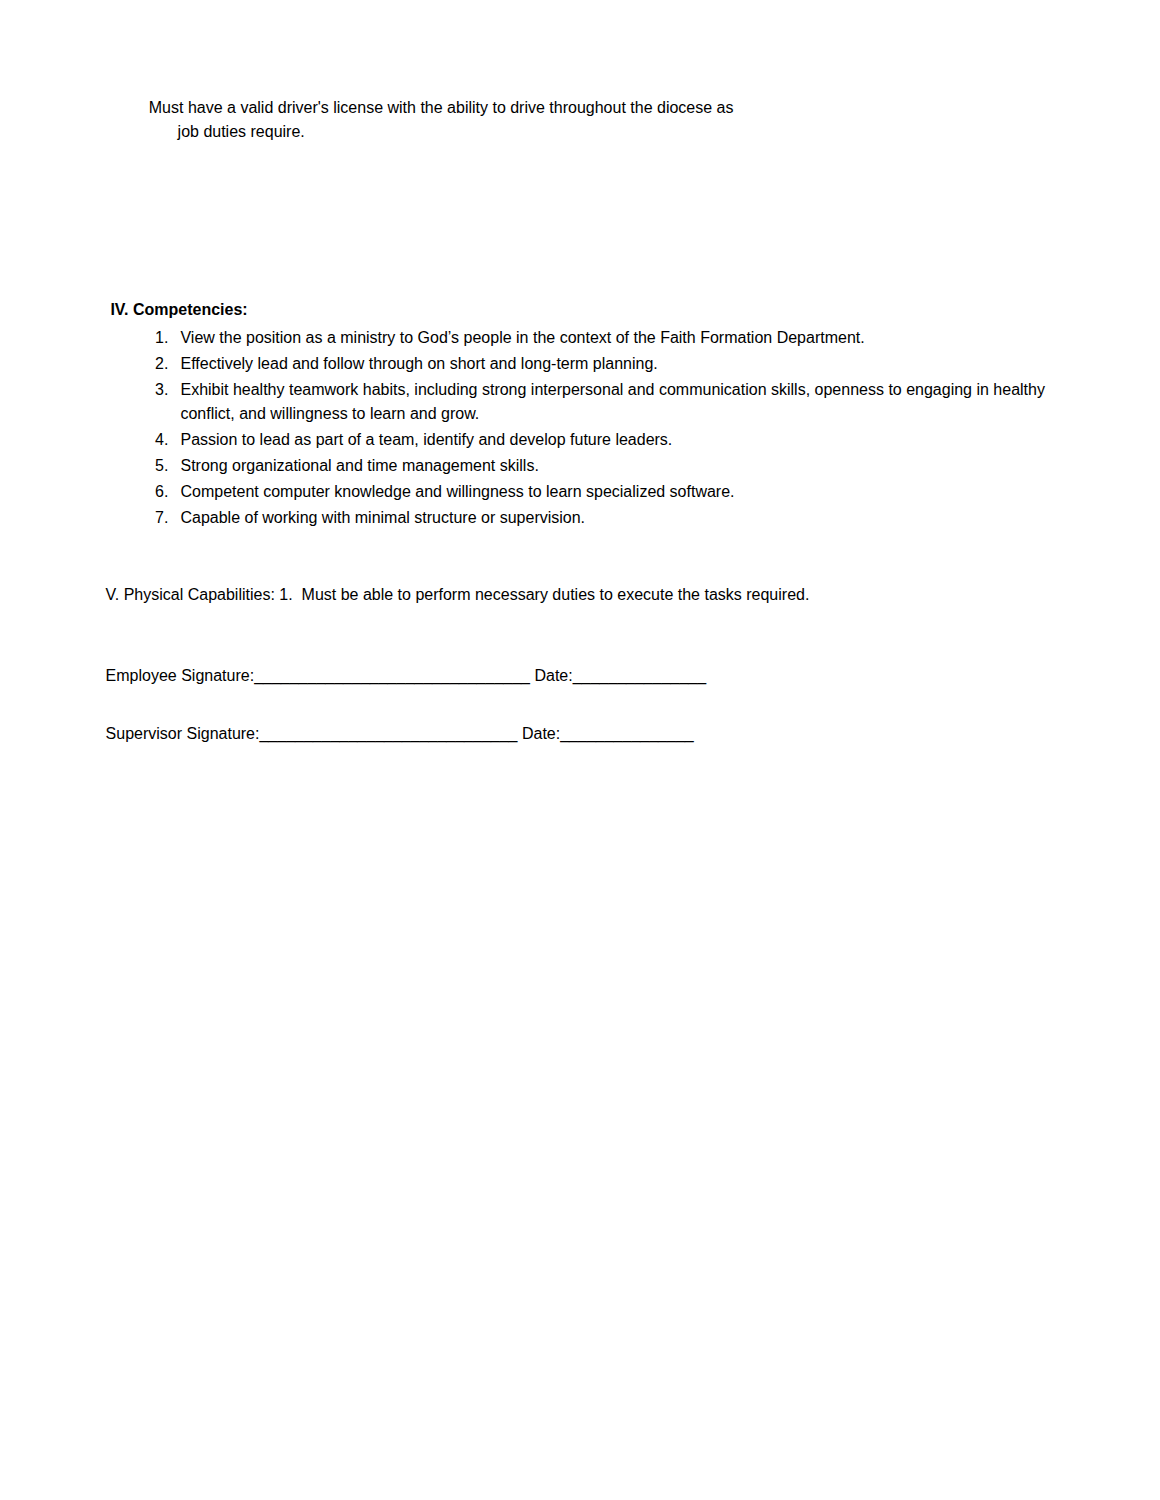Must have a valid driver's license with the ability to drive throughout the diocese as job duties require.
IV. Competencies:
View the position as a ministry to God’s people in the context of the Faith Formation Department.
Effectively lead and follow through on short and long-term planning.
Exhibit healthy teamwork habits, including strong interpersonal and communication skills, openness to engaging in healthy conflict, and willingness to learn and grow.
Passion to lead as part of a team, identify and develop future leaders.
Strong organizational and time management skills.
Competent computer knowledge and willingness to learn specialized software.
Capable of working with minimal structure or supervision.
V. Physical Capabilities: 1. Must be able to perform necessary duties to execute the tasks required.
Employee Signature:_______________________________ Date:_______________
Supervisor Signature:_____________________________ Date:_______________